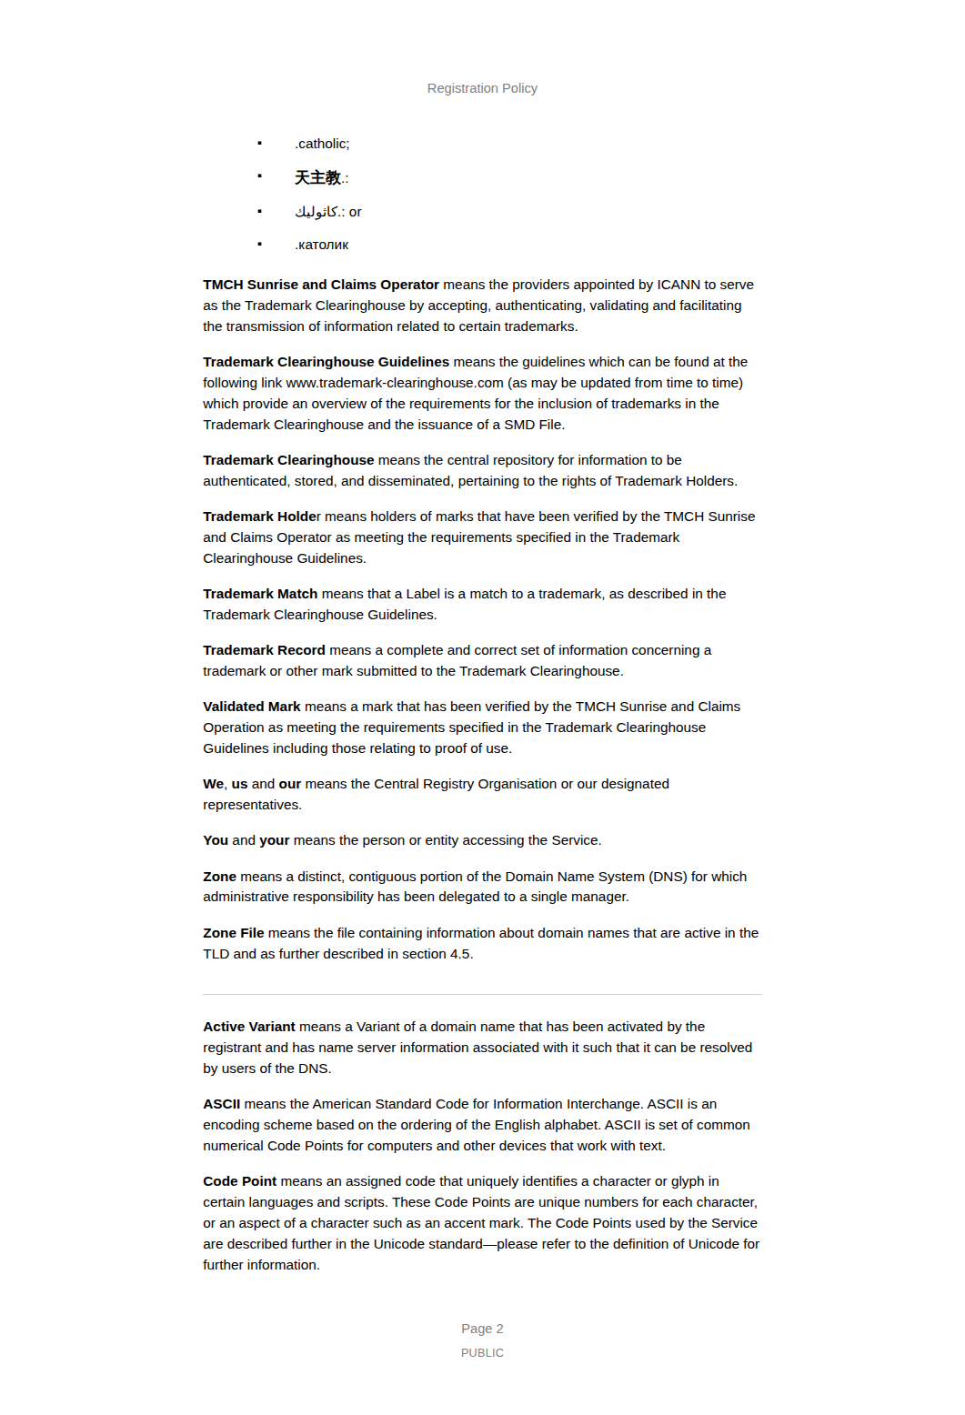Registration Policy
.catholic;
天主教.:
كاثوليك.: or
.католик
TMCH Sunrise and Claims Operator means the providers appointed by ICANN to serve as the Trademark Clearinghouse by accepting, authenticating, validating and facilitating the transmission of information related to certain trademarks.
Trademark Clearinghouse Guidelines means the guidelines which can be found at the following link www.trademark-clearinghouse.com (as may be updated from time to time) which provide an overview of the requirements for the inclusion of trademarks in the Trademark Clearinghouse and the issuance of a SMD File.
Trademark Clearinghouse means the central repository for information to be authenticated, stored, and disseminated, pertaining to the rights of Trademark Holders.
Trademark Holder means holders of marks that have been verified by the TMCH Sunrise and Claims Operator as meeting the requirements specified in the Trademark Clearinghouse Guidelines.
Trademark Match means that a Label is a match to a trademark, as described in the Trademark Clearinghouse Guidelines.
Trademark Record means a complete and correct set of information concerning a trademark or other mark submitted to the Trademark Clearinghouse.
Validated Mark means a mark that has been verified by the TMCH Sunrise and Claims Operation as meeting the requirements specified in the Trademark Clearinghouse Guidelines including those relating to proof of use.
We, us and our means the Central Registry Organisation or our designated representatives.
You and your means the person or entity accessing the Service.
Zone means a distinct, contiguous portion of the Domain Name System (DNS) for which administrative responsibility has been delegated to a single manager.
Zone File means the file containing information about domain names that are active in the TLD and as further described in section 4.5.
Active Variant means a Variant of a domain name that has been activated by the registrant and has name server information associated with it such that it can be resolved by users of the DNS.
ASCII means the American Standard Code for Information Interchange. ASCII is an encoding scheme based on the ordering of the English alphabet. ASCII is set of common numerical Code Points for computers and other devices that work with text.
Code Point means an assigned code that uniquely identifies a character or glyph in certain languages and scripts. These Code Points are unique numbers for each character, or an aspect of a character such as an accent mark. The Code Points used by the Service are described further in the Unicode standard—please refer to the definition of Unicode for further information.
Page 2
PUBLIC